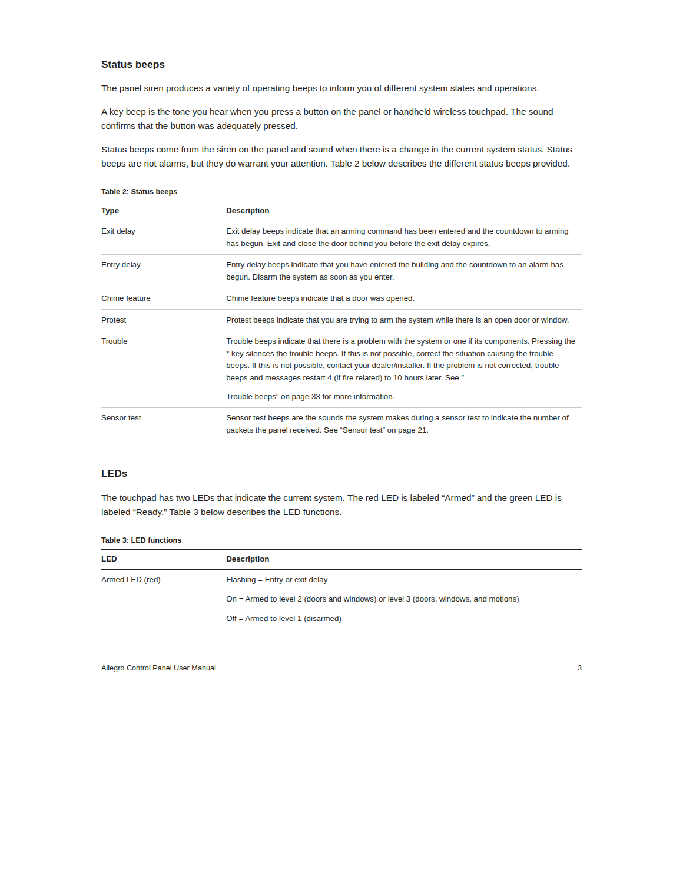Status beeps
The panel siren produces a variety of operating beeps to inform you of different system states and operations.
A key beep is the tone you hear when you press a button on the panel or handheld wireless touchpad. The sound confirms that the button was adequately pressed.
Status beeps come from the siren on the panel and sound when there is a change in the current system status. Status beeps are not alarms, but they do warrant your attention. Table 2 below describes the different status beeps provided.
Table 2: Status beeps
| Type | Description |
| --- | --- |
| Exit delay | Exit delay beeps indicate that an arming command has been entered and the countdown to arming has begun. Exit and close the door behind you before the exit delay expires. |
| Entry delay | Entry delay beeps indicate that you have entered the building and the countdown to an alarm has begun. Disarm the system as soon as you enter. |
| Chime feature | Chime feature beeps indicate that a door was opened. |
| Protest | Protest beeps indicate that you are trying to arm the system while there is an open door or window. |
| Trouble | Trouble beeps indicate that there is a problem with the system or one if its components. Pressing the * key silences the trouble beeps. If this is not possible, correct the situation causing the trouble beeps. If this is not possible, contact your dealer/installer. If the problem is not corrected, trouble beeps and messages restart 4 (if fire related) to 10 hours later. See ” Trouble beeps” on page 33 for more information. |
| Sensor test | Sensor test beeps are the sounds the system makes during a sensor test to indicate the number of packets the panel received. See “Sensor test” on page 21. |
LEDs
The touchpad has two LEDs that indicate the current system. The red LED is labeled “Armed” and the green LED is labeled “Ready.” Table 3 below describes the LED functions.
Table 3: LED functions
| LED | Description |
| --- | --- |
| Armed LED (red) | Flashing = Entry or exit delay On = Armed to level 2 (doors and windows) or level 3 (doors, windows, and motions) Off = Armed to level 1 (disarmed) |
Allegro Control Panel User Manual 3